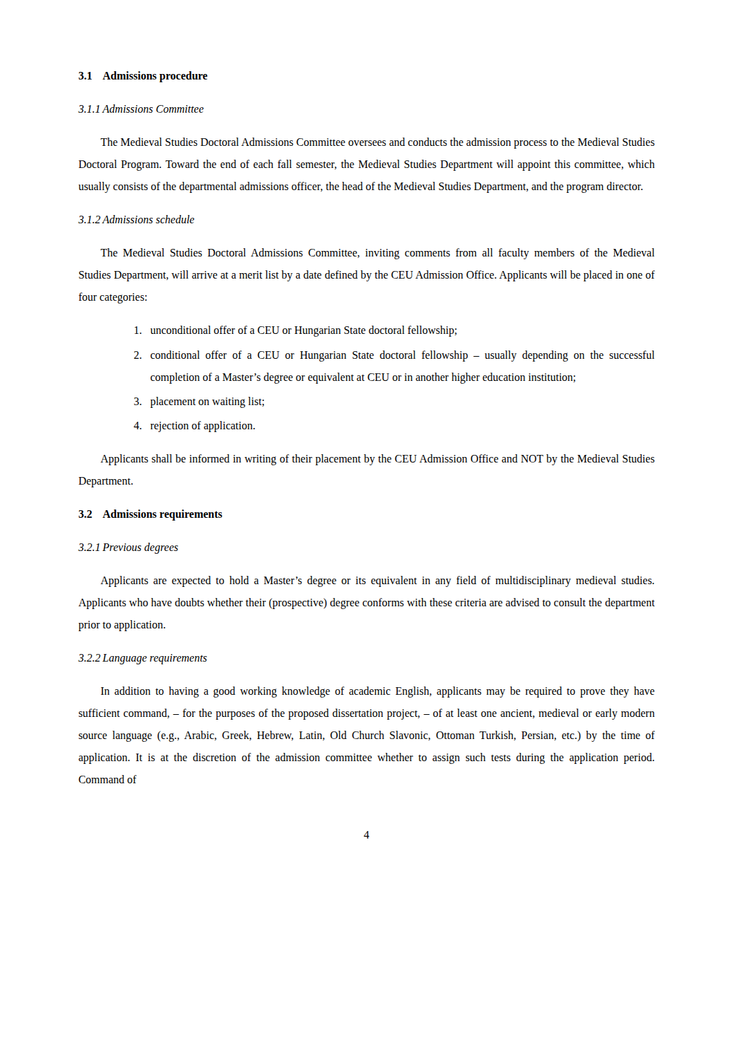3.1 Admissions procedure
3.1.1 Admissions Committee
The Medieval Studies Doctoral Admissions Committee oversees and conducts the admission process to the Medieval Studies Doctoral Program. Toward the end of each fall semester, the Medieval Studies Department will appoint this committee, which usually consists of the departmental admissions officer, the head of the Medieval Studies Department, and the program director.
3.1.2 Admissions schedule
The Medieval Studies Doctoral Admissions Committee, inviting comments from all faculty members of the Medieval Studies Department, will arrive at a merit list by a date defined by the CEU Admission Office. Applicants will be placed in one of four categories:
unconditional offer of a CEU or Hungarian State doctoral fellowship;
conditional offer of a CEU or Hungarian State doctoral fellowship – usually depending on the successful completion of a Master’s degree or equivalent at CEU or in another higher education institution;
placement on waiting list;
rejection of application.
Applicants shall be informed in writing of their placement by the CEU Admission Office and NOT by the Medieval Studies Department.
3.2 Admissions requirements
3.2.1 Previous degrees
Applicants are expected to hold a Master’s degree or its equivalent in any field of multidisciplinary medieval studies. Applicants who have doubts whether their (prospective) degree conforms with these criteria are advised to consult the department prior to application.
3.2.2 Language requirements
In addition to having a good working knowledge of academic English, applicants may be required to prove they have sufficient command, – for the purposes of the proposed dissertation project, – of at least one ancient, medieval or early modern source language (e.g., Arabic, Greek, Hebrew, Latin, Old Church Slavonic, Ottoman Turkish, Persian, etc.) by the time of application. It is at the discretion of the admission committee whether to assign such tests during the application period. Command of
4